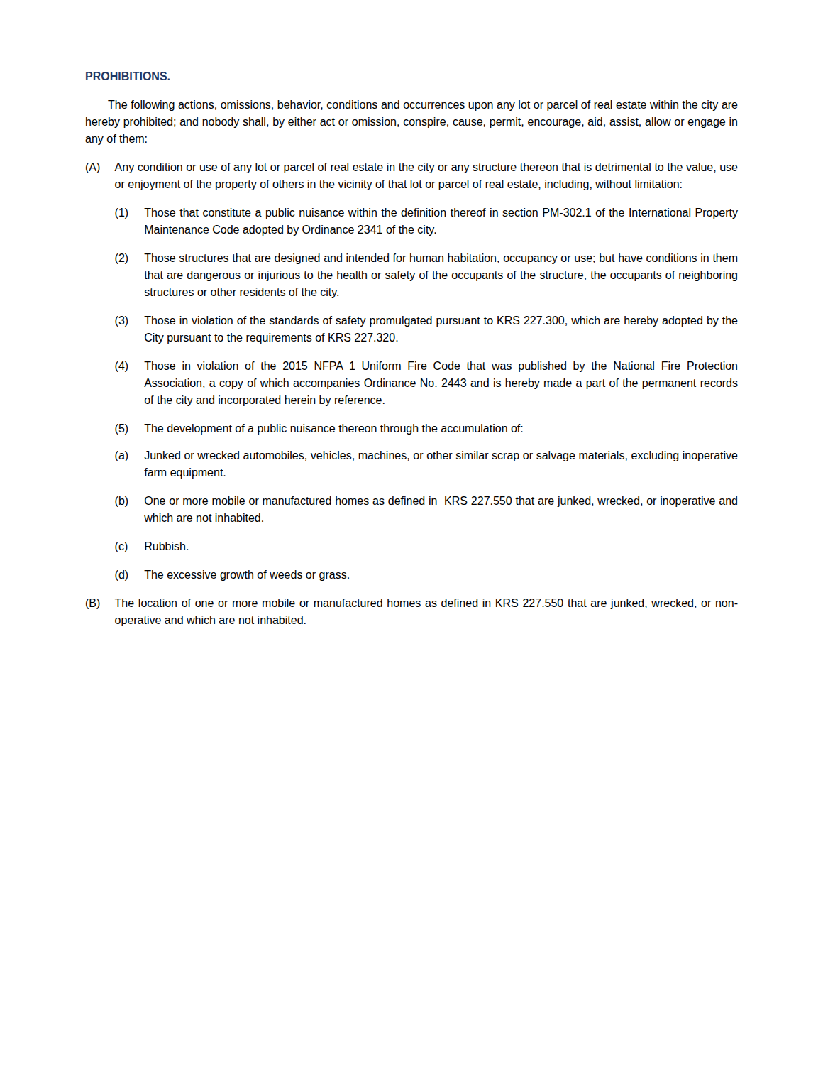PROHIBITIONS.
The following actions, omissions, behavior, conditions and occurrences upon any lot or parcel of real estate within the city are hereby prohibited; and nobody shall, by either act or omission, conspire, cause, permit, encourage, aid, assist, allow or engage in any of them:
(A)
Any condition or use of any lot or parcel of real estate in the city or any structure thereon that is detrimental to the value, use or enjoyment of the property of others in the vicinity of that lot or parcel of real estate, including, without limitation:
(1)
Those that constitute a public nuisance within the definition thereof in section PM-302.1 of the International Property Maintenance Code adopted by Ordinance 2341 of the city.
(2)
Those structures that are designed and intended for human habitation, occupancy or use; but have conditions in them that are dangerous or injurious to the health or safety of the occupants of the structure, the occupants of neighboring structures or other residents of the city.
(3)
Those in violation of the standards of safety promulgated pursuant to KRS 227.300, which are hereby adopted by the City pursuant to the requirements of KRS 227.320.
(4)
Those in violation of the 2015 NFPA 1 Uniform Fire Code that was published by the National Fire Protection Association, a copy of which accompanies Ordinance No. 2443 and is hereby made a part of the permanent records of the city and incorporated herein by reference.
(5)
The development of a public nuisance thereon through the accumulation of:
(a)
Junked or wrecked automobiles, vehicles, machines, or other similar scrap or salvage materials, excluding inoperative farm equipment.
(b)
One or more mobile or manufactured homes as defined in KRS 227.550 that are junked, wrecked, or inoperative and which are not inhabited.
(c)
Rubbish.
(d)
The excessive growth of weeds or grass.
(B)
The location of one or more mobile or manufactured homes as defined in KRS 227.550 that are junked, wrecked, or non-operative and which are not inhabited.